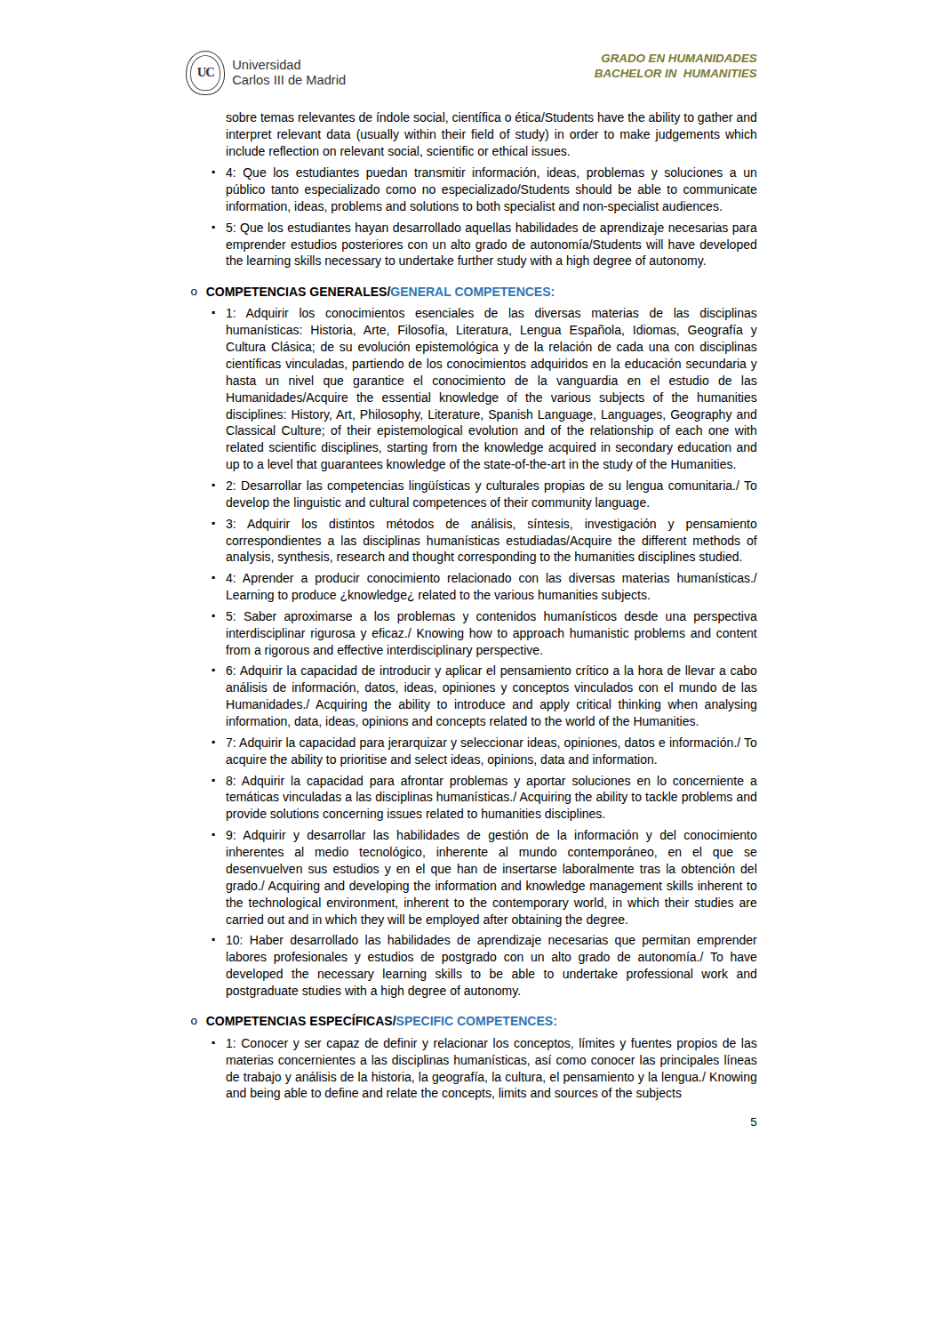UC
Universidad Carlos III de Madrid
GRADO EN HUMANIDADES BACHELOR IN HUMANITIES
sobre temas relevantes de índole social, científica o ética/Students have the ability to gather and interpret relevant data (usually within their field of study) in order to make judgements which include reflection on relevant social, scientific or ethical issues.
4: Que los estudiantes puedan transmitir información, ideas, problemas y soluciones a un público tanto especializado como no especializado/Students should be able to communicate information, ideas, problems and solutions to both specialist and non-specialist audiences.
5: Que los estudiantes hayan desarrollado aquellas habilidades de aprendizaje necesarias para emprender estudios posteriores con un alto grado de autonomía/Students will have developed the learning skills necessary to undertake further study with a high degree of autonomy.
COMPETENCIAS GENERALES/GENERAL COMPETENCES:
1: Adquirir los conocimientos esenciales de las diversas materias de las disciplinas humanísticas: Historia, Arte, Filosofía, Literatura, Lengua Española, Idiomas, Geografía y Cultura Clásica; de su evolución epistemológica y de la relación de cada una con disciplinas científicas vinculadas, partiendo de los conocimientos adquiridos en la educación secundaria y hasta un nivel que garantice el conocimiento de la vanguardia en el estudio de las Humanidades/Acquire the essential knowledge of the various subjects of the humanities disciplines: History, Art, Philosophy, Literature, Spanish Language, Languages, Geography and Classical Culture; of their epistemological evolution and of the relationship of each one with related scientific disciplines, starting from the knowledge acquired in secondary education and up to a level that guarantees knowledge of the state-of-the-art in the study of the Humanities.
2: Desarrollar las competencias lingüísticas y culturales propias de su lengua comunitaria./ To develop the linguistic and cultural competences of their community language.
3: Adquirir los distintos métodos de análisis, síntesis, investigación y pensamiento correspondientes a las disciplinas humanísticas estudiadas/Acquire the different methods of analysis, synthesis, research and thought corresponding to the humanities disciplines studied.
4: Aprender a producir conocimiento relacionado con las diversas materias humanísticas./ Learning to produce ¿knowledge¿ related to the various humanities subjects.
5: Saber aproximarse a los problemas y contenidos humanísticos desde una perspectiva interdisciplinar rigurosa y eficaz./ Knowing how to approach humanistic problems and content from a rigorous and effective interdisciplinary perspective.
6: Adquirir la capacidad de introducir y aplicar el pensamiento crítico a la hora de llevar a cabo análisis de información, datos, ideas, opiniones y conceptos vinculados con el mundo de las Humanidades./ Acquiring the ability to introduce and apply critical thinking when analysing information, data, ideas, opinions and concepts related to the world of the Humanities.
7: Adquirir la capacidad para jerarquizar y seleccionar ideas, opiniones, datos e información./ To acquire the ability to prioritise and select ideas, opinions, data and information.
8: Adquirir la capacidad para afrontar problemas y aportar soluciones en lo concerniente a temáticas vinculadas a las disciplinas humanísticas./ Acquiring the ability to tackle problems and provide solutions concerning issues related to humanities disciplines.
9: Adquirir y desarrollar las habilidades de gestión de la información y del conocimiento inherentes al medio tecnológico, inherente al mundo contemporáneo, en el que se desenvuelven sus estudios y en el que han de insertarse laboralmente tras la obtención del grado./ Acquiring and developing the information and knowledge management skills inherent to the technological environment, inherent to the contemporary world, in which their studies are carried out and in which they will be employed after obtaining the degree.
10: Haber desarrollado las habilidades de aprendizaje necesarias que permitan emprender labores profesionales y estudios de postgrado con un alto grado de autonomía./ To have developed the necessary learning skills to be able to undertake professional work and postgraduate studies with a high degree of autonomy.
COMPETENCIAS ESPECÍFICAS/SPECIFIC COMPETENCES:
1: Conocer y ser capaz de definir y relacionar los conceptos, límites y fuentes propios de las materias concernientes a las disciplinas humanísticas, así como conocer las principales líneas de trabajo y análisis de la historia, la geografía, la cultura, el pensamiento y la lengua./ Knowing and being able to define and relate the concepts, limits and sources of the subjects
5